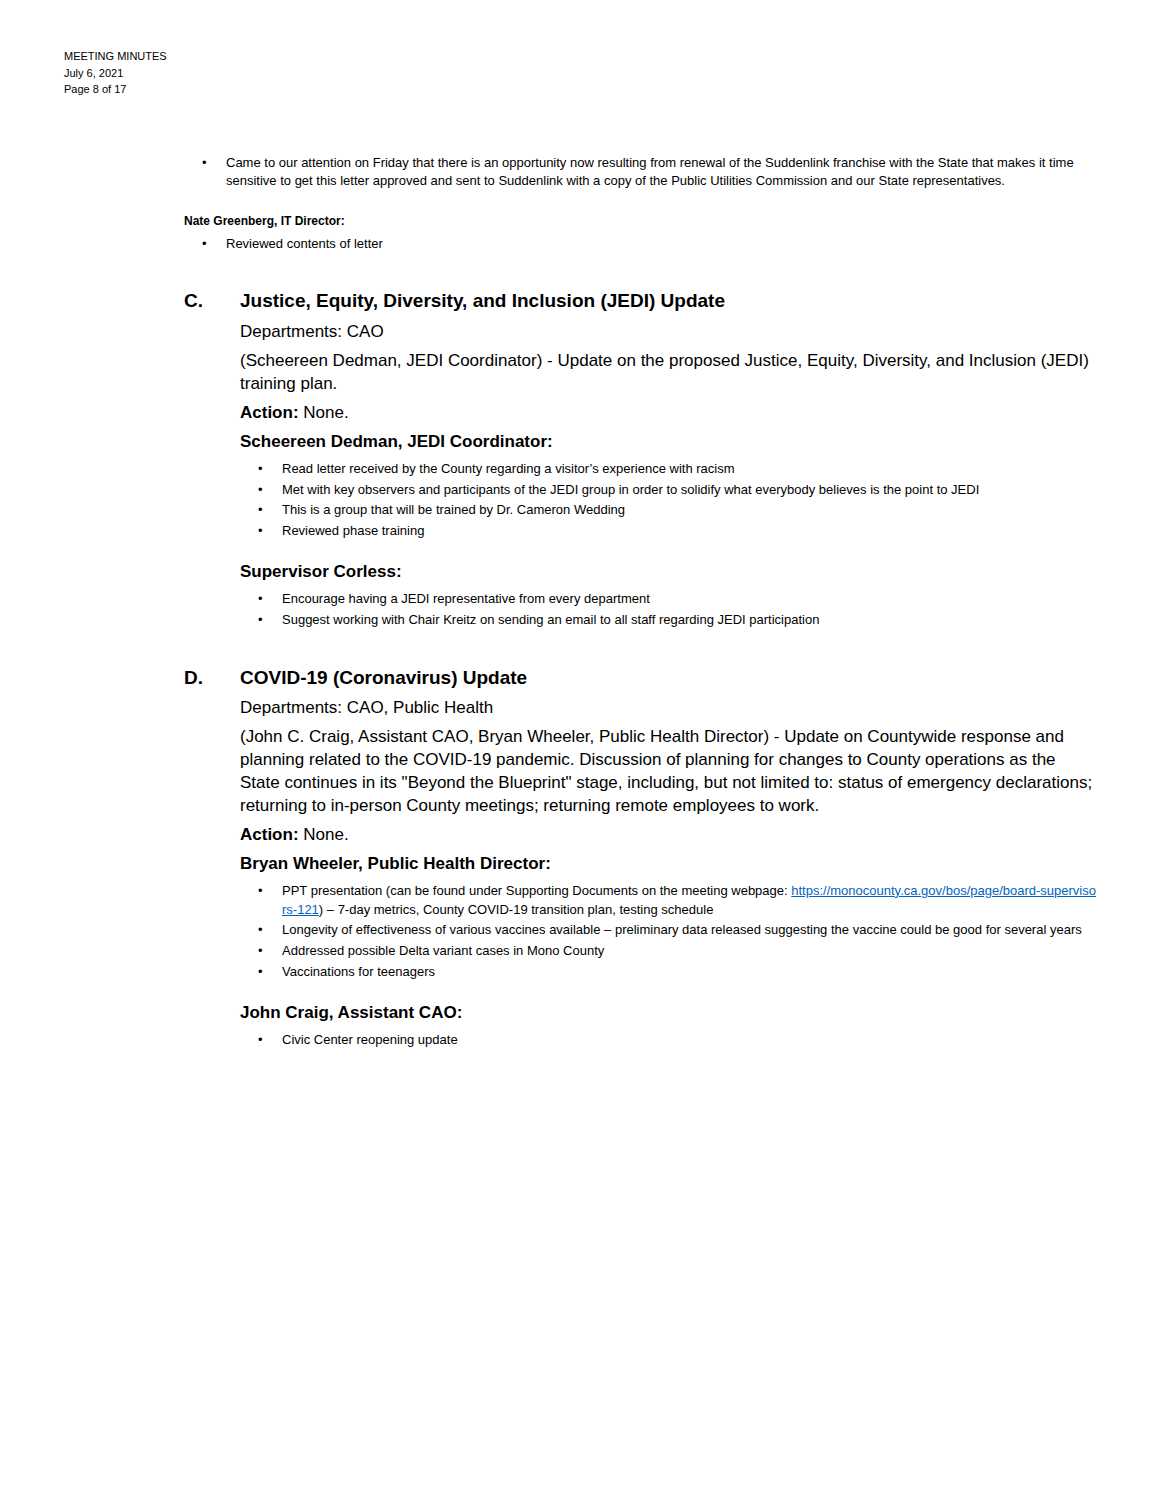MEETING MINUTES
July 6, 2021
Page 8 of 17
Came to our attention on Friday that there is an opportunity now resulting from renewal of the Suddenlink franchise with the State that makes it time sensitive to get this letter approved and sent to Suddenlink with a copy of the Public Utilities Commission and our State representatives.
Nate Greenberg, IT Director:
Reviewed contents of letter
C.
Justice, Equity, Diversity, and Inclusion (JEDI) Update
Departments: CAO
(Scheereen Dedman, JEDI Coordinator) - Update on the proposed Justice, Equity, Diversity, and Inclusion (JEDI) training plan.
Action: None.
Scheereen Dedman, JEDI Coordinator:
Read letter received by the County regarding a visitor’s experience with racism
Met with key observers and participants of the JEDI group in order to solidify what everybody believes is the point to JEDI
This is a group that will be trained by Dr. Cameron Wedding
Reviewed phase training
Supervisor Corless:
Encourage having a JEDI representative from every department
Suggest working with Chair Kreitz on sending an email to all staff regarding JEDI participation
D.
COVID-19 (Coronavirus) Update
Departments: CAO, Public Health
(John C. Craig, Assistant CAO, Bryan Wheeler, Public Health Director) - Update on Countywide response and planning related to the COVID-19 pandemic. Discussion of planning for changes to County operations as the State continues in its "Beyond the Blueprint" stage, including, but not limited to: status of emergency declarations; returning to in-person County meetings; returning remote employees to work.
Action: None.
Bryan Wheeler, Public Health Director:
PPT presentation (can be found under Supporting Documents on the meeting webpage: https://monocounty.ca.gov/bos/page/board-supervisors-121) – 7-day metrics, County COVID-19 transition plan, testing schedule
Longevity of effectiveness of various vaccines available – preliminary data released suggesting the vaccine could be good for several years
Addressed possible Delta variant cases in Mono County
Vaccinations for teenagers
John Craig, Assistant CAO:
Civic Center reopening update